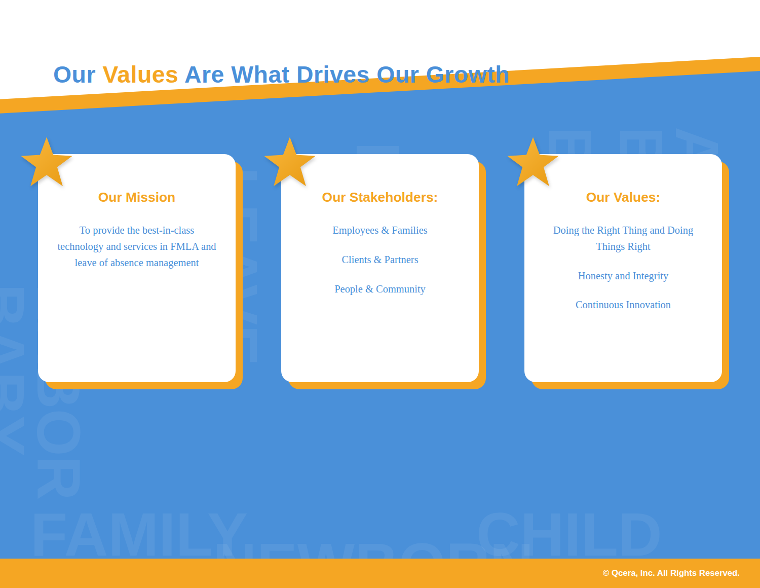LEAVE LEAVE LEAVE LEAVE BABY BABY ABOUT BABY LABOR FAMILY NEWBORN CHILD
Our Values Are What Drives Our Growth
Our Mission
To provide the best-in-class technology and services in FMLA and leave of absence management
Our Stakeholders:
Employees & Families
Clients & Partners
People & Community
Our Values:
Doing the Right Thing and Doing Things Right
Honesty and Integrity
Continuous Innovation
© Qcera, Inc. All Rights Reserved.